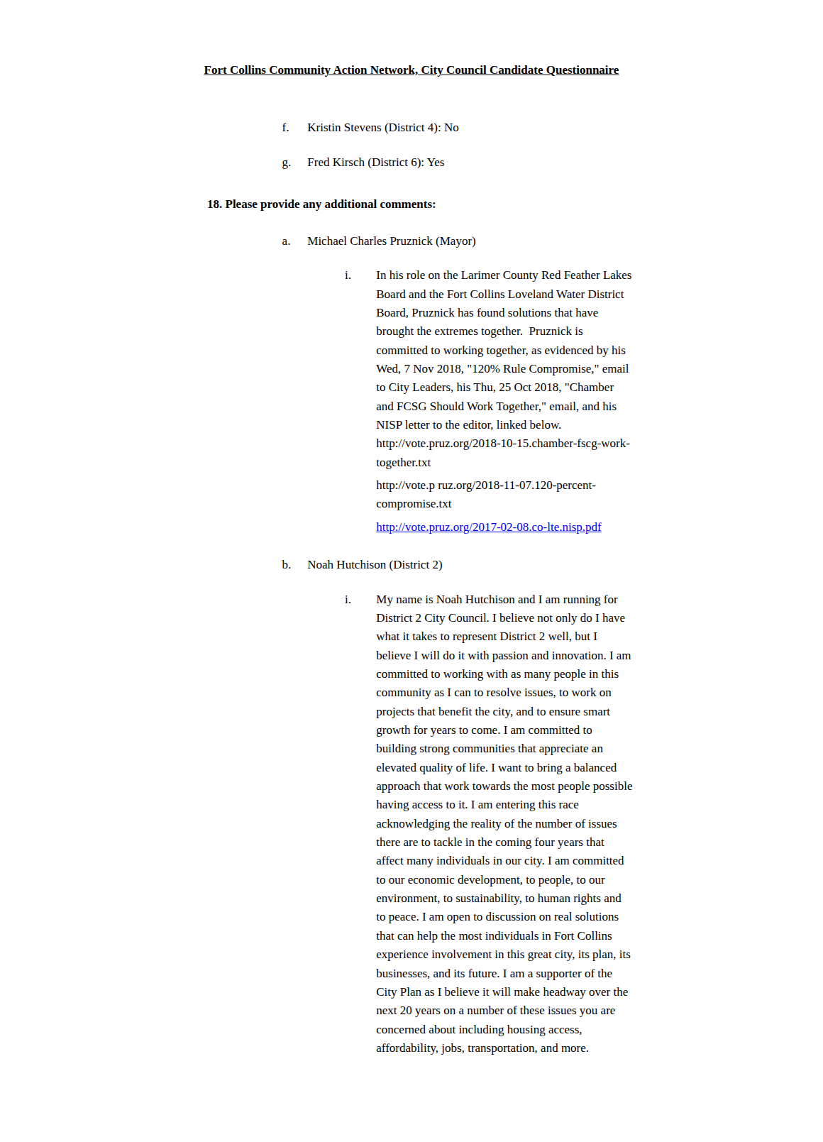Fort Collins Community Action Network, City Council Candidate Questionnaire
f. Kristin Stevens (District 4): No
g. Fred Kirsch (District 6): Yes
18. Please provide any additional comments:
a. Michael Charles Pruznick (Mayor)
i. In his role on the Larimer County Red Feather Lakes Board and the Fort Collins Loveland Water District Board, Pruznick has found solutions that have brought the extremes together. Pruznick is committed to working together, as evidenced by his Wed, 7 Nov 2018, "120% Rule Compromise," email to City Leaders, his Thu, 25 Oct 2018, "Chamber and FCSG Should Work Together," email, and his NISP letter to the editor, linked below.
http://vote.pruz.org/2018-10-15.chamber-fscg-work-together.txt
http://vote.p ruz.org/2018-11-07.120-percent-compromise.txt
http://vote.pruz.org/2017-02-08.co-lte.nisp.pdf
b. Noah Hutchison (District 2)
i. My name is Noah Hutchison and I am running for District 2 City Council. I believe not only do I have what it takes to represent District 2 well, but I believe I will do it with passion and innovation. I am committed to working with as many people in this community as I can to resolve issues, to work on projects that benefit the city, and to ensure smart growth for years to come. I am committed to building strong communities that appreciate an elevated quality of life. I want to bring a balanced approach that work towards the most people possible having access to it. I am entering this race acknowledging the reality of the number of issues there are to tackle in the coming four years that affect many individuals in our city. I am committed to our economic development, to people, to our environment, to sustainability, to human rights and to peace. I am open to discussion on real solutions that can help the most individuals in Fort Collins experience involvement in this great city, its plan, its businesses, and its future. I am a supporter of the City Plan as I believe it will make headway over the next 20 years on a number of these issues you are concerned about including housing access, affordability, jobs, transportation, and more.